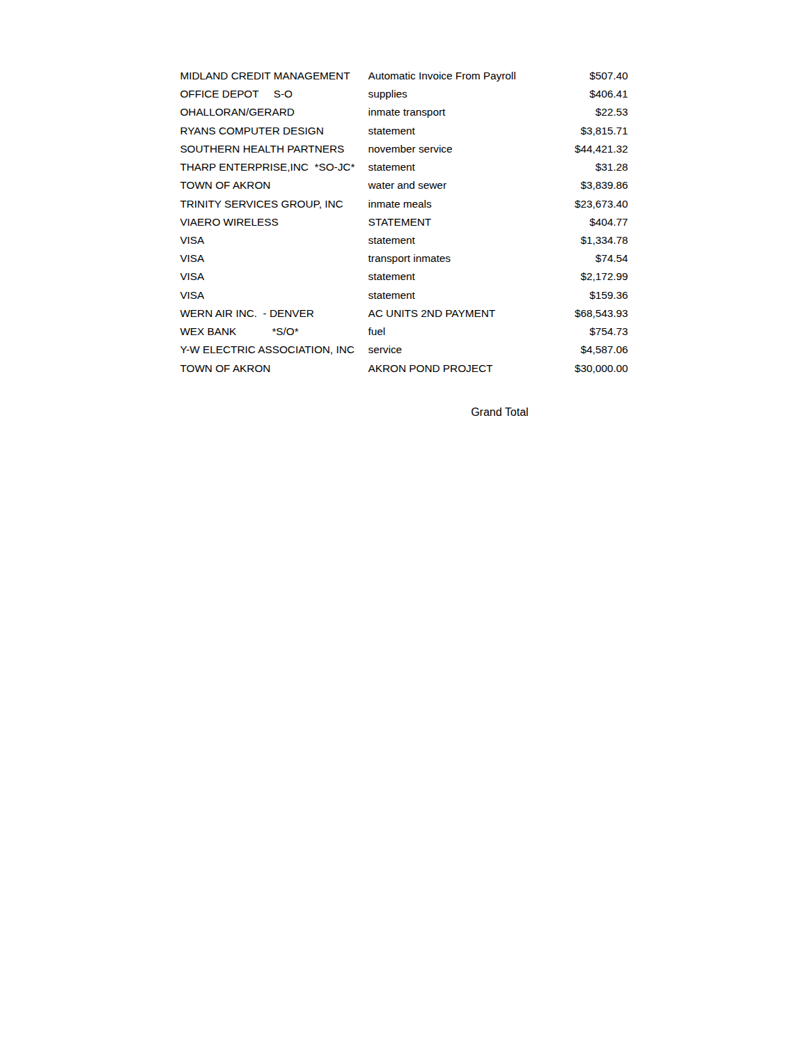| MIDLAND CREDIT MANAGEMENT | Automatic Invoice From Payroll | $507.40 |
| OFFICE DEPOT S-O | supplies | $406.41 |
| OHALLORAN/GERARD | inmate transport | $22.53 |
| RYANS COMPUTER DESIGN | statement | $3,815.71 |
| SOUTHERN HEALTH PARTNERS | november service | $44,421.32 |
| THARP ENTERPRISE,INC *SO-JC* | statement | $31.28 |
| TOWN OF AKRON | water and sewer | $3,839.86 |
| TRINITY SERVICES GROUP, INC | inmate meals | $23,673.40 |
| VIAERO WIRELESS | STATEMENT | $404.77 |
| VISA | statement | $1,334.78 |
| VISA | transport inmates | $74.54 |
| VISA | statement | $2,172.99 |
| VISA | statement | $159.36 |
| WERN AIR INC. - DENVER | AC UNITS 2ND PAYMENT | $68,543.93 |
| WEX BANK *S/O* | fuel | $754.73 |
| Y-W ELECTRIC ASSOCIATION, INC | service | $4,587.06 |
| TOWN OF AKRON | AKRON POND PROJECT | $30,000.00 |
| Grand Total | |